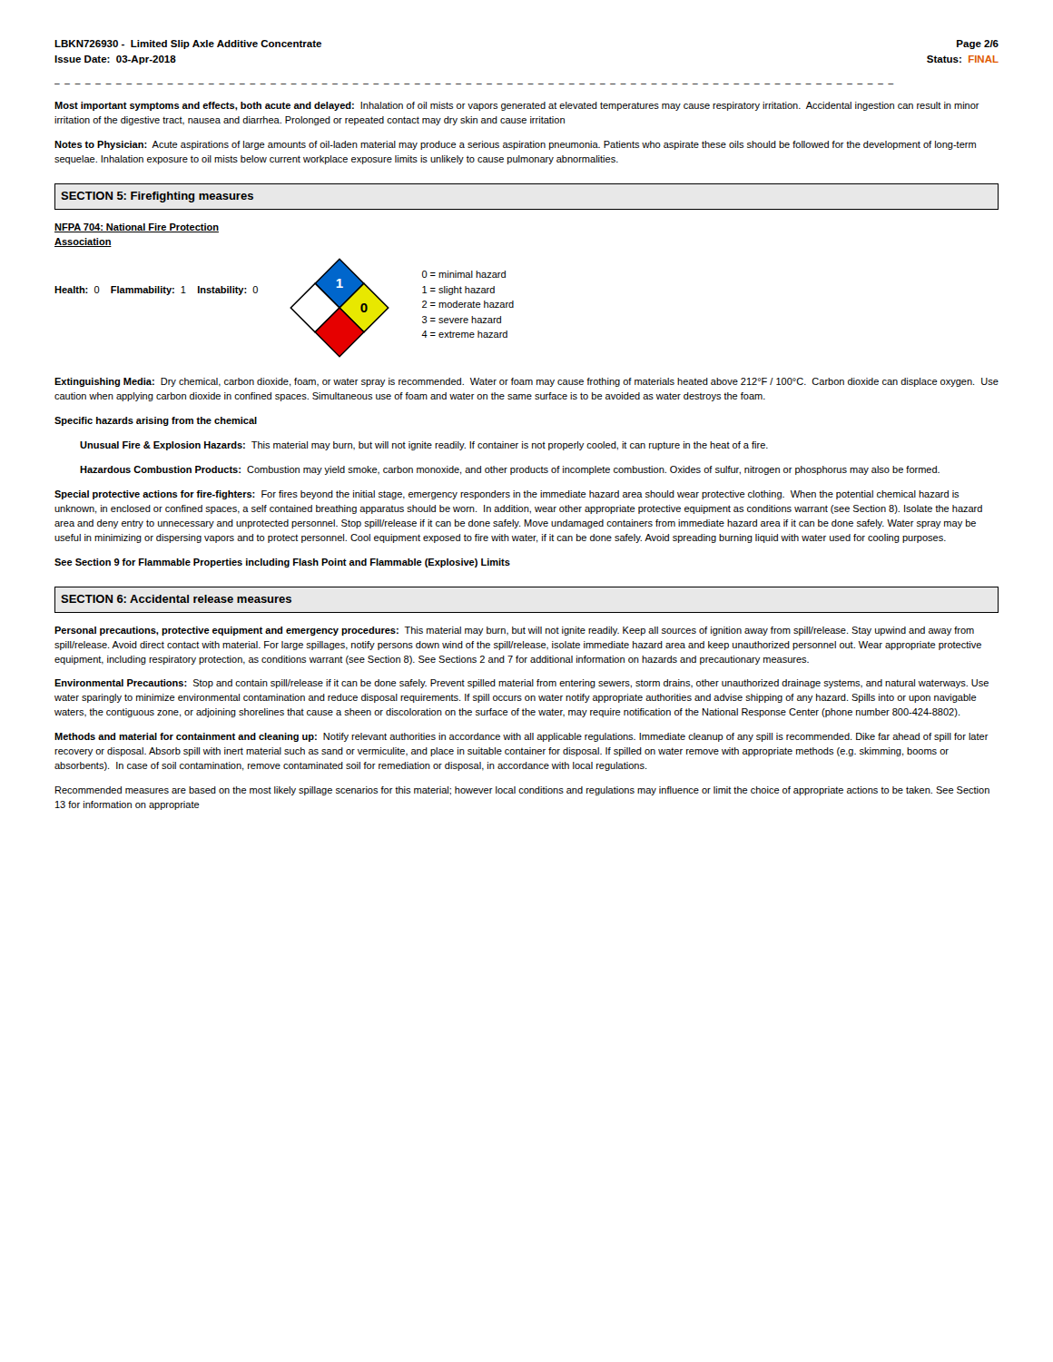LBKN726930 - Limited Slip Axle Additive Concentrate
Issue Date: 03-Apr-2018
Page 2/6
Status: FINAL
_ _ _ _ _ _ _ _ _ _ _ _ _ _ _ _ _ _ _ _ _ _ _ _ _ _ _ _ _ _ _ _ _ _ _ _ _ _ _ _ _ _ _ _ _ _ _ _ _ _ _ _ _ _ _ _ _ _ _ _ _ _ _ _ _ _ _ _ _ _ _ _ _ _ _ _ _ _ _ _ _ _
Most important symptoms and effects, both acute and delayed: Inhalation of oil mists or vapors generated at elevated temperatures may cause respiratory irritation. Accidental ingestion can result in minor irritation of the digestive tract, nausea and diarrhea. Prolonged or repeated contact may dry skin and cause irritation
Notes to Physician: Acute aspirations of large amounts of oil-laden material may produce a serious aspiration pneumonia. Patients who aspirate these oils should be followed for the development of long-term sequelae. Inhalation exposure to oil mists below current workplace exposure limits is unlikely to cause pulmonary abnormalities.
SECTION 5: Firefighting measures
NFPA 704: National Fire Protection
Association
Health: 0 Flammability: 1 Instability: 0
0 1 0
0 = minimal hazard
1 = slight hazard
2 = moderate hazard
3 = severe hazard
4 = extreme hazard
Extinguishing Media: Dry chemical, carbon dioxide, foam, or water spray is recommended. Water or foam may cause frothing of materials heated above 212°F / 100°C. Carbon dioxide can displace oxygen. Use caution when applying carbon dioxide in confined spaces. Simultaneous use of foam and water on the same surface is to be avoided as water destroys the foam.
Specific hazards arising from the chemical
Unusual Fire & Explosion Hazards: This material may burn, but will not ignite readily. If container is not properly cooled, it can rupture in the heat of a fire.
Hazardous Combustion Products: Combustion may yield smoke, carbon monoxide, and other products of incomplete combustion. Oxides of sulfur, nitrogen or phosphorus may also be formed.
Special protective actions for fire-fighters: For fires beyond the initial stage, emergency responders in the immediate hazard area should wear protective clothing. When the potential chemical hazard is unknown, in enclosed or confined spaces, a self contained breathing apparatus should be worn. In addition, wear other appropriate protective equipment as conditions warrant (see Section 8). Isolate the hazard area and deny entry to unnecessary and unprotected personnel. Stop spill/release if it can be done safely. Move undamaged containers from immediate hazard area if it can be done safely. Water spray may be useful in minimizing or dispersing vapors and to protect personnel. Cool equipment exposed to fire with water, if it can be done safely. Avoid spreading burning liquid with water used for cooling purposes.
See Section 9 for Flammable Properties including Flash Point and Flammable (Explosive) Limits
SECTION 6: Accidental release measures
Personal precautions, protective equipment and emergency procedures: This material may burn, but will not ignite readily. Keep all sources of ignition away from spill/release. Stay upwind and away from spill/release. Avoid direct contact with material. For large spillages, notify persons down wind of the spill/release, isolate immediate hazard area and keep unauthorized personnel out. Wear appropriate protective equipment, including respiratory protection, as conditions warrant (see Section 8). See Sections 2 and 7 for additional information on hazards and precautionary measures.
Environmental Precautions: Stop and contain spill/release if it can be done safely. Prevent spilled material from entering sewers, storm drains, other unauthorized drainage systems, and natural waterways. Use water sparingly to minimize environmental contamination and reduce disposal requirements. If spill occurs on water notify appropriate authorities and advise shipping of any hazard. Spills into or upon navigable waters, the contiguous zone, or adjoining shorelines that cause a sheen or discoloration on the surface of the water, may require notification of the National Response Center (phone number 800-424-8802).
Methods and material for containment and cleaning up: Notify relevant authorities in accordance with all applicable regulations. Immediate cleanup of any spill is recommended. Dike far ahead of spill for later recovery or disposal. Absorb spill with inert material such as sand or vermiculite, and place in suitable container for disposal. If spilled on water remove with appropriate methods (e.g. skimming, booms or absorbents). In case of soil contamination, remove contaminated soil for remediation or disposal, in accordance with local regulations.
Recommended measures are based on the most likely spillage scenarios for this material; however local conditions and regulations may influence or limit the choice of appropriate actions to be taken. See Section 13 for information on appropriate